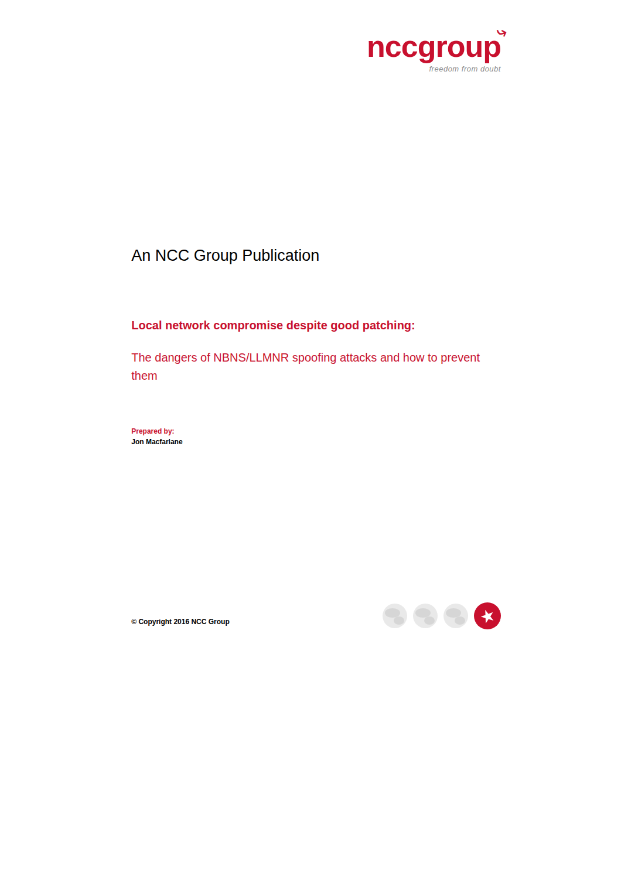nccgroup⤷
freedom from doubt
An NCC Group Publication
Local network compromise despite good patching:
The dangers of NBNS/LLMNR spoofing attacks and how to prevent them
Prepared by:
Jon Macfarlane
© Copyright 2016 NCC Group